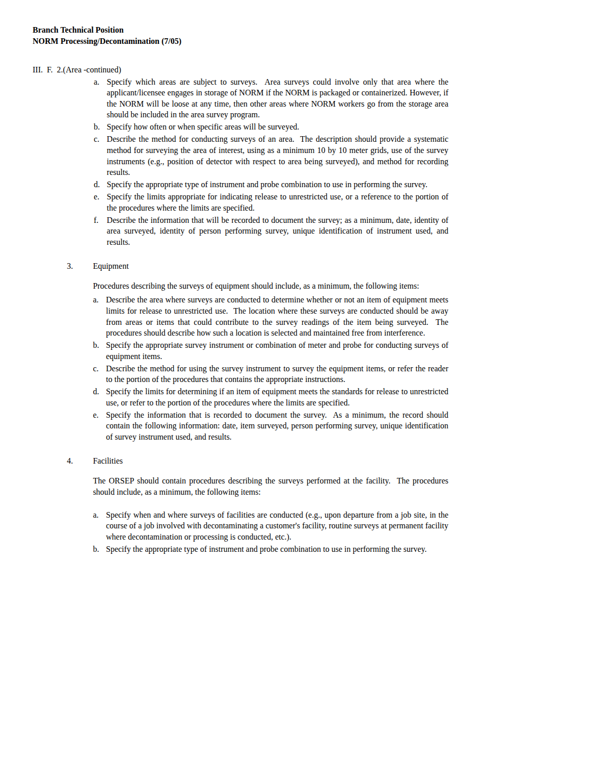Branch Technical Position
NORM Processing/Decontamination (7/05)
III. F. 2.
(Area -continued)
a. Specify which areas are subject to surveys. Area surveys could involve only that area where the applicant/licensee engages in storage of NORM if the NORM is packaged or containerized. However, if the NORM will be loose at any time, then other areas where NORM workers go from the storage area should be included in the area survey program.
b. Specify how often or when specific areas will be surveyed.
c. Describe the method for conducting surveys of an area. The description should provide a systematic method for surveying the area of interest, using as a minimum 10 by 10 meter grids, use of the survey instruments (e.g., position of detector with respect to area being surveyed), and method for recording results.
d. Specify the appropriate type of instrument and probe combination to use in performing the survey.
e. Specify the limits appropriate for indicating release to unrestricted use, or a reference to the portion of the procedures where the limits are specified.
f. Describe the information that will be recorded to document the survey; as a minimum, date, identity of area surveyed, identity of person performing survey, unique identification of instrument used, and results.
3.
Equipment
Procedures describing the surveys of equipment should include, as a minimum, the following items:
a. Describe the area where surveys are conducted to determine whether or not an item of equipment meets limits for release to unrestricted use. The location where these surveys are conducted should be away from areas or items that could contribute to the survey readings of the item being surveyed. The procedures should describe how such a location is selected and maintained free from interference.
b. Specify the appropriate survey instrument or combination of meter and probe for conducting surveys of equipment items.
c. Describe the method for using the survey instrument to survey the equipment items, or refer the reader to the portion of the procedures that contains the appropriate instructions.
d. Specify the limits for determining if an item of equipment meets the standards for release to unrestricted use, or refer to the portion of the procedures where the limits are specified.
e. Specify the information that is recorded to document the survey. As a minimum, the record should contain the following information: date, item surveyed, person performing survey, unique identification of survey instrument used, and results.
4.
Facilities
The ORSEP should contain procedures describing the surveys performed at the facility. The procedures should include, as a minimum, the following items:
a. Specify when and where surveys of facilities are conducted (e.g., upon departure from a job site, in the course of a job involved with decontaminating a customer's facility, routine surveys at permanent facility where decontamination or processing is conducted, etc.).
b. Specify the appropriate type of instrument and probe combination to use in performing the survey.